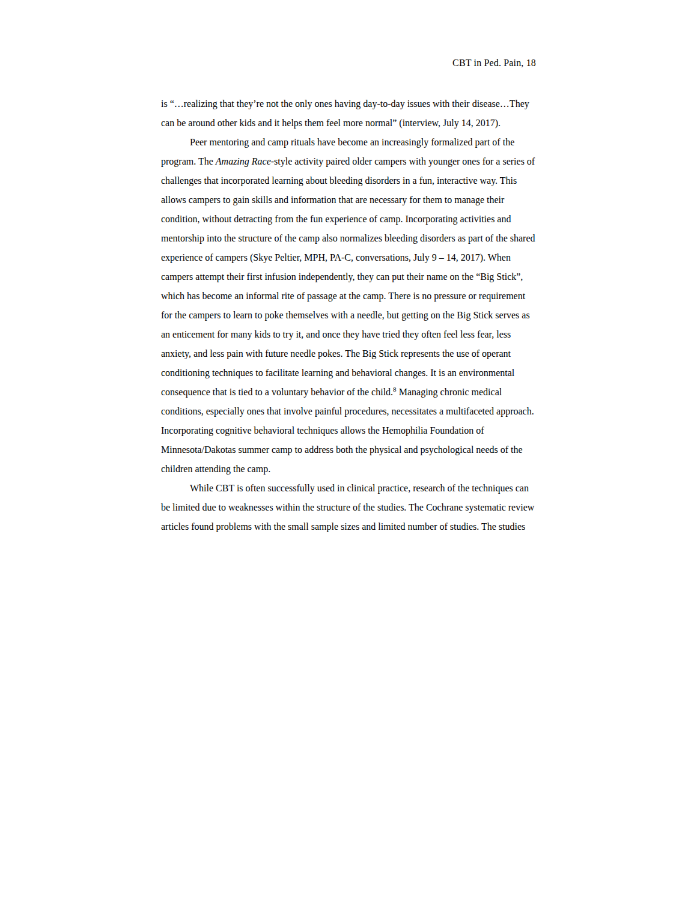CBT in Ped. Pain, 18
is “…realizing that they’re not the only ones having day-to-day issues with their disease…They can be around other kids and it helps them feel more normal” (interview, July 14, 2017).
Peer mentoring and camp rituals have become an increasingly formalized part of the program. The Amazing Race-style activity paired older campers with younger ones for a series of challenges that incorporated learning about bleeding disorders in a fun, interactive way. This allows campers to gain skills and information that are necessary for them to manage their condition, without detracting from the fun experience of camp. Incorporating activities and mentorship into the structure of the camp also normalizes bleeding disorders as part of the shared experience of campers (Skye Peltier, MPH, PA-C, conversations, July 9 – 14, 2017). When campers attempt their first infusion independently, they can put their name on the “Big Stick”, which has become an informal rite of passage at the camp. There is no pressure or requirement for the campers to learn to poke themselves with a needle, but getting on the Big Stick serves as an enticement for many kids to try it, and once they have tried they often feel less fear, less anxiety, and less pain with future needle pokes. The Big Stick represents the use of operant conditioning techniques to facilitate learning and behavioral changes. It is an environmental consequence that is tied to a voluntary behavior of the child.8 Managing chronic medical conditions, especially ones that involve painful procedures, necessitates a multifaceted approach. Incorporating cognitive behavioral techniques allows the Hemophilia Foundation of Minnesota/Dakotas summer camp to address both the physical and psychological needs of the children attending the camp.
While CBT is often successfully used in clinical practice, research of the techniques can be limited due to weaknesses within the structure of the studies. The Cochrane systematic review articles found problems with the small sample sizes and limited number of studies. The studies